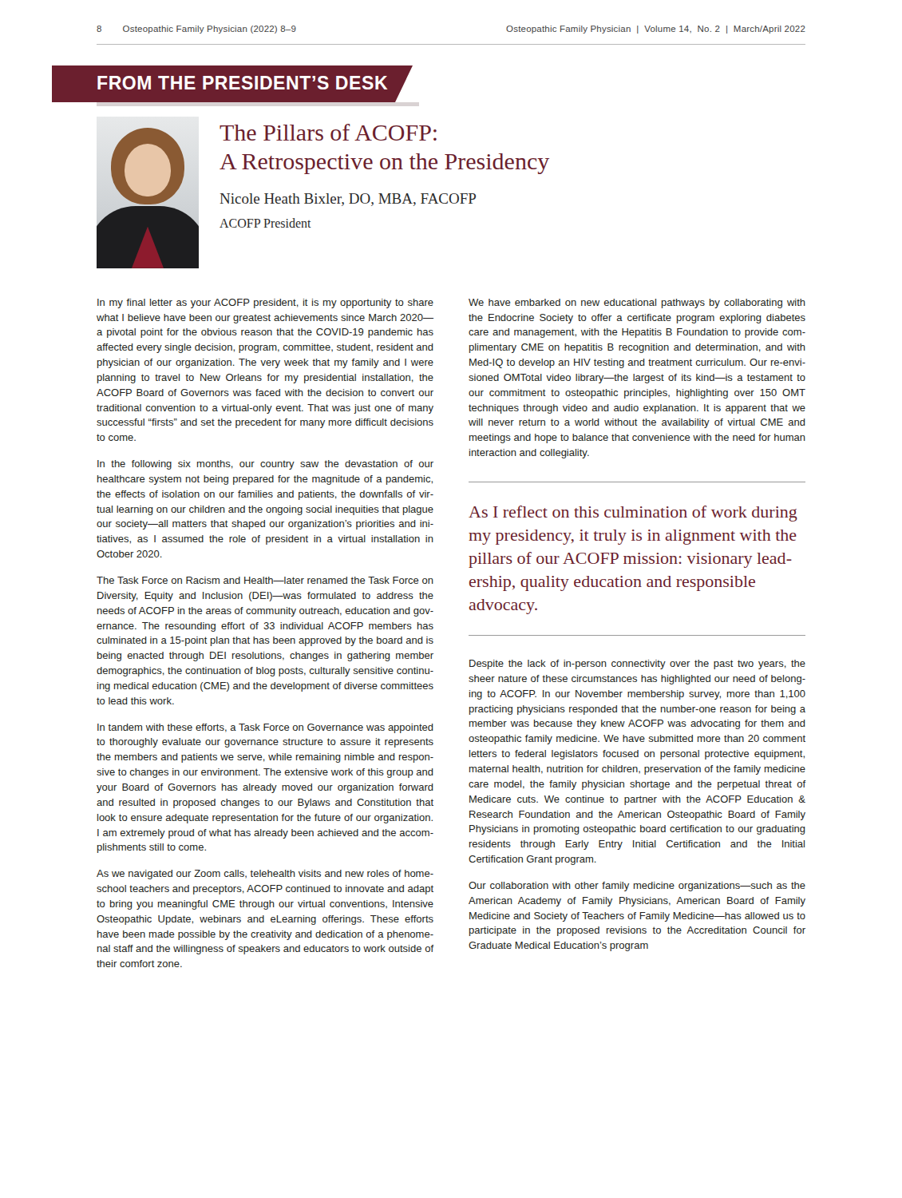8 Osteopathic Family Physician (2022) 8–9
Osteopathic Family Physician | Volume 14, No. 2 | March/April 2022
FROM THE PRESIDENT’S DESK
The Pillars of ACOFP:
A Retrospective on the Presidency
Nicole Heath Bixler, DO, MBA, FACOFP
ACOFP President
In my final letter as your ACOFP president, it is my opportunity to share what I believe have been our greatest achievements since March 2020—a pivotal point for the obvious reason that the COVID-19 pandemic has affected every single decision, program, committee, student, resident and physician of our organization. The very week that my family and I were planning to travel to New Orleans for my presidential installation, the ACOFP Board of Governors was faced with the decision to convert our traditional convention to a virtual-only event. That was just one of many successful “firsts” and set the precedent for many more difficult decisions to come.
In the following six months, our country saw the devastation of our healthcare system not being prepared for the magnitude of a pandemic, the effects of isolation on our families and patients, the downfalls of virtual learning on our children and the ongoing social inequities that plague our society—all matters that shaped our organization’s priorities and initiatives, as I assumed the role of president in a virtual installation in October 2020.
The Task Force on Racism and Health—later renamed the Task Force on Diversity, Equity and Inclusion (DEI)—was formulated to address the needs of ACOFP in the areas of community outreach, education and governance. The resounding effort of 33 individual ACOFP members has culminated in a 15-point plan that has been approved by the board and is being enacted through DEI resolutions, changes in gathering member demographics, the continuation of blog posts, culturally sensitive continuing medical education (CME) and the development of diverse committees to lead this work.
In tandem with these efforts, a Task Force on Governance was appointed to thoroughly evaluate our governance structure to assure it represents the members and patients we serve, while remaining nimble and responsive to changes in our environment. The extensive work of this group and your Board of Governors has already moved our organization forward and resulted in proposed changes to our Bylaws and Constitution that look to ensure adequate representation for the future of our organization. I am extremely proud of what has already been achieved and the accomplishments still to come.
As we navigated our Zoom calls, telehealth visits and new roles of home-school teachers and preceptors, ACOFP continued to innovate and adapt to bring you meaningful CME through our virtual conventions, Intensive Osteopathic Update, webinars and eLearning offerings. These efforts have been made possible by the creativity and dedication of a phenomenal staff and the willingness of speakers and educators to work outside of their comfort zone.
We have embarked on new educational pathways by collaborating with the Endocrine Society to offer a certificate program exploring diabetes care and management, with the Hepatitis B Foundation to provide complimentary CME on hepatitis B recognition and determination, and with Med-IQ to develop an HIV testing and treatment curriculum. Our re-envisioned OMTotal video library—the largest of its kind—is a testament to our commitment to osteopathic principles, highlighting over 150 OMT techniques through video and audio explanation. It is apparent that we will never return to a world without the availability of virtual CME and meetings and hope to balance that convenience with the need for human interaction and collegiality.
As I reflect on this culmination of work during my presidency, it truly is in alignment with the pillars of our ACOFP mission: visionary leadership, quality education and responsible advocacy.
Despite the lack of in-person connectivity over the past two years, the sheer nature of these circumstances has highlighted our need of belonging to ACOFP. In our November membership survey, more than 1,100 practicing physicians responded that the number-one reason for being a member was because they knew ACOFP was advocating for them and osteopathic family medicine. We have submitted more than 20 comment letters to federal legislators focused on personal protective equipment, maternal health, nutrition for children, preservation of the family medicine care model, the family physician shortage and the perpetual threat of Medicare cuts. We continue to partner with the ACOFP Education & Research Foundation and the American Osteopathic Board of Family Physicians in promoting osteopathic board certification to our graduating residents through Early Entry Initial Certification and the Initial Certification Grant program.
Our collaboration with other family medicine organizations—such as the American Academy of Family Physicians, American Board of Family Medicine and Society of Teachers of Family Medicine—has allowed us to participate in the proposed revisions to the Accreditation Council for Graduate Medical Education’s program